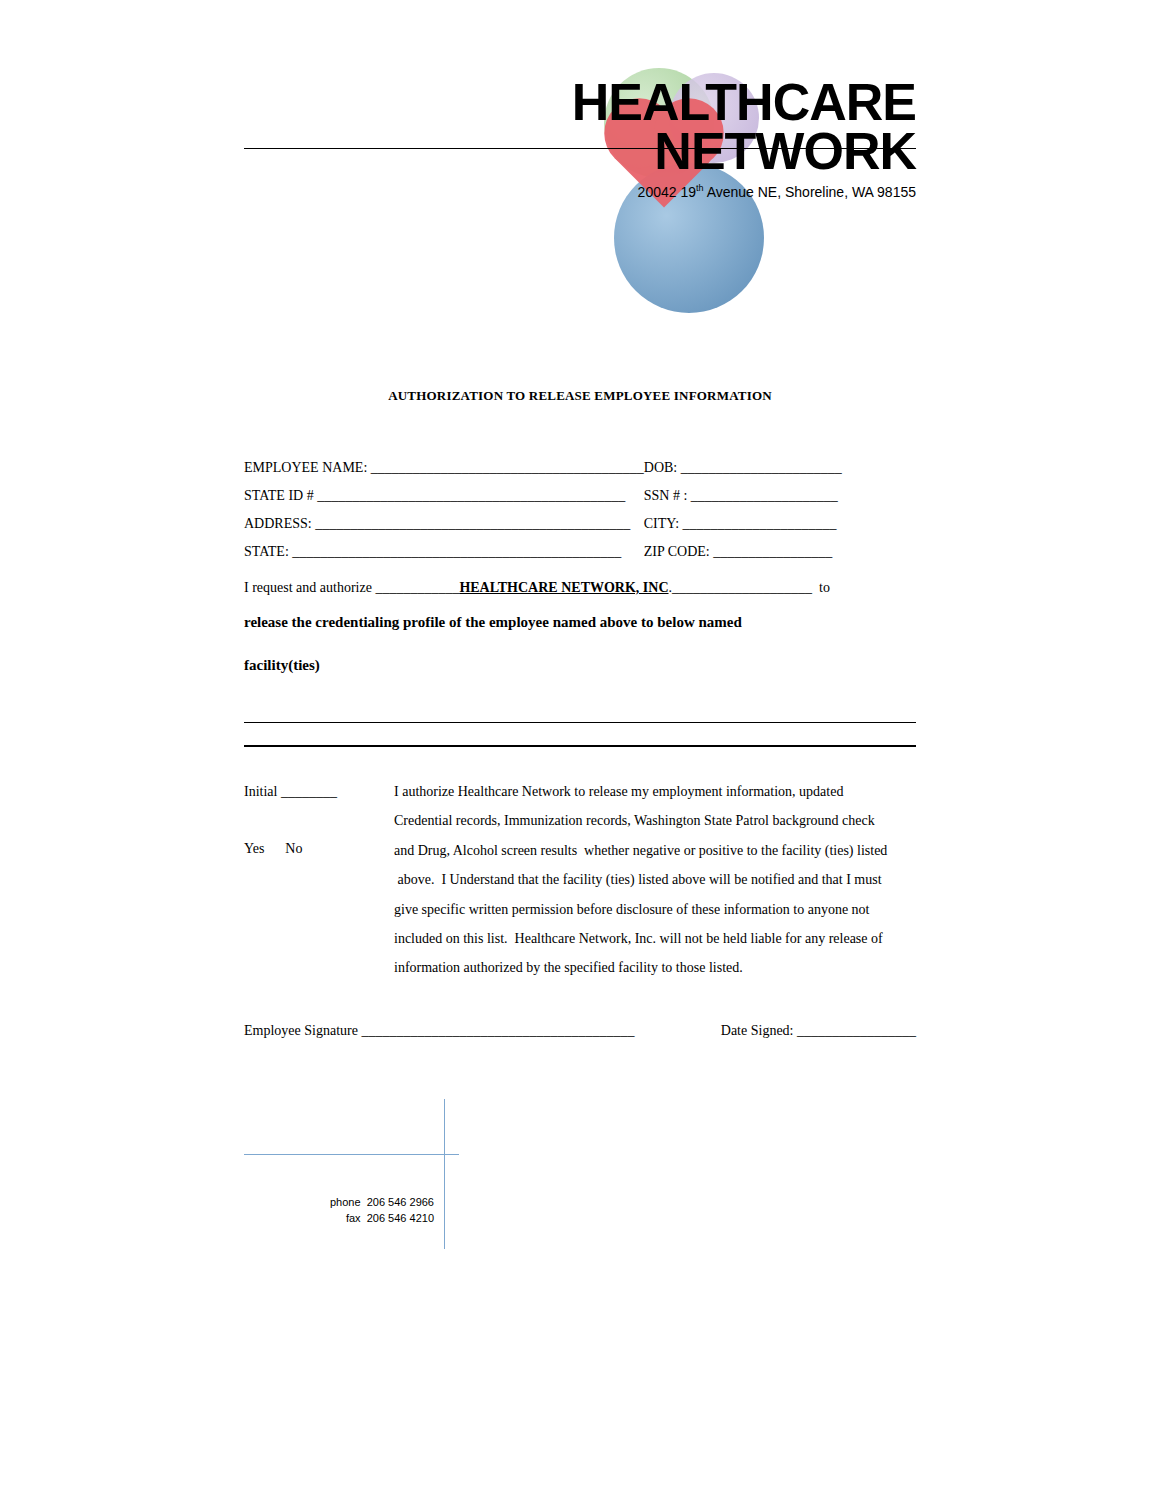HEALTHCARE
NETWORK
20042 19th Avenue NE, Shoreline, WA 98155
AUTHORIZATION TO RELEASE EMPLOYEE INFORMATION
| EMPLOYEE NAME: _______________________________________ | DOB: _______________________ |
| STATE ID # ____________________________________________ | SSN # : _____________________ |
| ADDRESS: _____________________________________________ | CITY: ______________________ |
| STATE: _______________________________________________ | ZIP CODE: _________________ |
I request and authorize ____________HEALTHCARE NETWORK, INC.____________________ to
release the credentialing profile of the employee named above to below named
facility(ties)
Initial ________
Yes No
I authorize Healthcare Network to release my employment information, updated
Credential records, Immunization records, Washington State Patrol background check
and Drug, Alcohol screen results whether negative or positive to the facility (ties) listed
above. I Understand that the facility (ties) listed above will be notified and that I must
give specific written permission before disclosure of these information to anyone not
included on this list. Healthcare Network, Inc. will not be held liable for any release of
information authorized by the specified facility to those listed.
Employee Signature _______________________________________ Date Signed: _________________
phone 206 546 2966
fax 206 546 4210